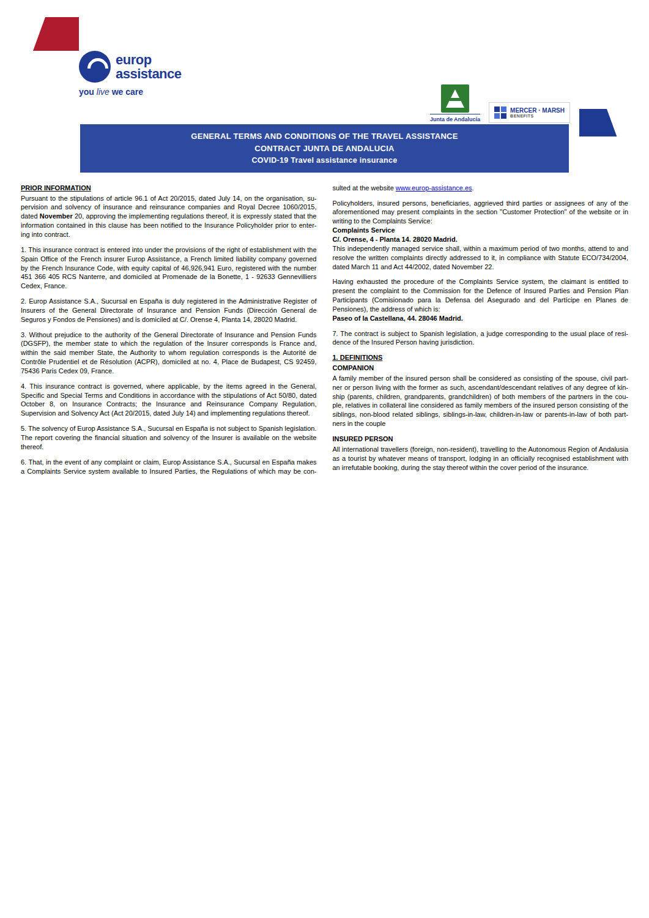europ
assistance
you live we care
Junta de Andalucía
MERCER · MARSH
BENEFITS
GENERAL TERMS AND CONDITIONS OF THE TRAVEL ASSISTANCE
CONTRACT JUNTA DE ANDALUCIA
COVID-19 Travel assistance insurance
PRIOR INFORMATION
Pursuant to the stipulations of article 96.1 of Act 20/2015, dated July 14, on the organisation, supervision and solvency of insurance and reinsurance companies and Royal Decree 1060/2015, dated November 20, approving the implementing regulations thereof, it is expressly stated that the information contained in this clause has been notified to the Insurance Policyholder prior to entering into contract.
1. This insurance contract is entered into under the provisions of the right of establishment with the Spain Office of the French insurer Europ Assistance, a French limited liability company governed by the French Insurance Code, with equity capital of 46,926,941 Euro, registered with the number 451 366 405 RCS Nanterre, and domiciled at Promenade de la Bonette, 1 - 92633 Gennevilliers Cedex, France.
2. Europ Assistance S.A., Sucursal en España is duly registered in the Administrative Register of Insurers of the General Directorate of Insurance and Pension Funds (Dirección General de Seguros y Fondos de Pensiones) and is domiciled at C/. Orense 4, Planta 14, 28020 Madrid.
3. Without prejudice to the authority of the General Directorate of Insurance and Pension Funds (DGSFP), the member state to which the regulation of the Insurer corresponds is France and, within the said member State, the Authority to whom regulation corresponds is the Autorité de Contrôle Prudentiel et de Résolution (ACPR), domiciled at no. 4, Place de Budapest, CS 92459, 75436 Paris Cedex 09, France.
4. This insurance contract is governed, where applicable, by the items agreed in the General, Specific and Special Terms and Conditions in accordance with the stipulations of Act 50/80, dated October 8, on Insurance Contracts; the Insurance and Reinsurance Company Regulation, Supervision and Solvency Act (Act 20/2015, dated July 14) and implementing regulations thereof.
5. The solvency of Europ Assistance S.A., Sucursal en España is not subject to Spanish legislation. The report covering the financial situation and solvency of the Insurer is available on the website thereof.
6. That, in the event of any complaint or claim, Europ Assistance S.A., Sucursal en España makes a Complaints Service system available to Insured Parties, the Regulations of which may be consulted at the website www.europ-assistance.es.
Policyholders, insured persons, beneficiaries, aggrieved third parties or assignees of any of the aforementioned may present complaints in the section "Customer Protection" of the website or in writing to the Complaints Service:
Complaints Service
C/. Orense, 4 - Planta 14. 28020 Madrid.
This independently managed service shall, within a maximum period of two months, attend to and resolve the written complaints directly addressed to it, in compliance with Statute ECO/734/2004, dated March 11 and Act 44/2002, dated November 22.
Having exhausted the procedure of the Complaints Service system, the claimant is entitled to present the complaint to the Commission for the Defence of Insured Parties and Pension Plan Participants (Comisionado para la Defensa del Asegurado and del Partícipe en Planes de Pensiones), the address of which is:
Paseo of la Castellana, 44. 28046 Madrid.
7. The contract is subject to Spanish legislation, a judge corresponding to the usual place of residence of the Insured Person having jurisdiction.
1. DEFINITIONS
COMPANION
A family member of the insured person shall be considered as consisting of the spouse, civil partner or person living with the former as such, ascendant/descendant relatives of any degree of kinship (parents, children, grandparents, grandchildren) of both members of the partners in the couple, relatives in collateral line considered as family members of the insured person consisting of the siblings, non-blood related siblings, siblings-in-law, children-in-law or parents-in-law of both partners in the couple
INSURED PERSON
All international travellers (foreign, non-resident), travelling to the Autonomous Region of Andalusia as a tourist by whatever means of transport, lodging in an officially recognised establishment with an irrefutable booking, during the stay thereof within the cover period of the insurance.